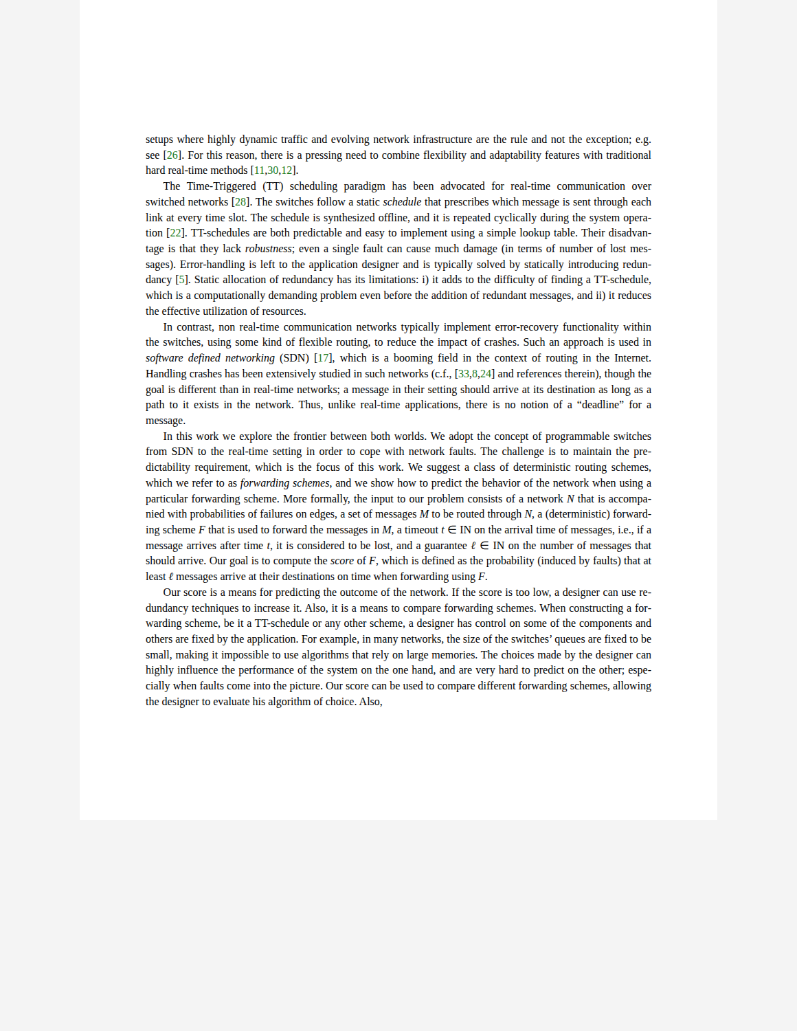setups where highly dynamic traffic and evolving network infrastructure are the rule and not the exception; e.g. see [26]. For this reason, there is a pressing need to combine flexibility and adaptability features with traditional hard real-time methods [11,30,12].
The Time-Triggered (TT) scheduling paradigm has been advocated for real-time communication over switched networks [28]. The switches follow a static schedule that prescribes which message is sent through each link at every time slot. The schedule is synthesized offline, and it is repeated cyclically during the system operation [22]. TT-schedules are both predictable and easy to implement using a simple lookup table. Their disadvantage is that they lack robustness; even a single fault can cause much damage (in terms of number of lost messages). Error-handling is left to the application designer and is typically solved by statically introducing redundancy [5]. Static allocation of redundancy has its limitations: i) it adds to the difficulty of finding a TT-schedule, which is a computationally demanding problem even before the addition of redundant messages, and ii) it reduces the effective utilization of resources.
In contrast, non real-time communication networks typically implement error-recovery functionality within the switches, using some kind of flexible routing, to reduce the impact of crashes. Such an approach is used in software defined networking (SDN) [17], which is a booming field in the context of routing in the Internet. Handling crashes has been extensively studied in such networks (c.f., [33,8,24] and references therein), though the goal is different than in real-time networks; a message in their setting should arrive at its destination as long as a path to it exists in the network. Thus, unlike real-time applications, there is no notion of a “deadline” for a message.
In this work we explore the frontier between both worlds. We adopt the concept of programmable switches from SDN to the real-time setting in order to cope with network faults. The challenge is to maintain the predictability requirement, which is the focus of this work. We suggest a class of deterministic routing schemes, which we refer to as forwarding schemes, and we show how to predict the behavior of the network when using a particular forwarding scheme. More formally, the input to our problem consists of a network N that is accompanied with probabilities of failures on edges, a set of messages M to be routed through N, a (deterministic) forwarding scheme F that is used to forward the messages in M, a timeout t ∈ IN on the arrival time of messages, i.e., if a message arrives after time t, it is considered to be lost, and a guarantee ℓ ∈ IN on the number of messages that should arrive. Our goal is to compute the score of F, which is defined as the probability (induced by faults) that at least ℓ messages arrive at their destinations on time when forwarding using F.
Our score is a means for predicting the outcome of the network. If the score is too low, a designer can use redundancy techniques to increase it. Also, it is a means to compare forwarding schemes. When constructing a forwarding scheme, be it a TT-schedule or any other scheme, a designer has control on some of the components and others are fixed by the application. For example, in many networks, the size of the switches’ queues are fixed to be small, making it impossible to use algorithms that rely on large memories. The choices made by the designer can highly influence the performance of the system on the one hand, and are very hard to predict on the other; especially when faults come into the picture. Our score can be used to compare different forwarding schemes, allowing the designer to evaluate his algorithm of choice. Also,